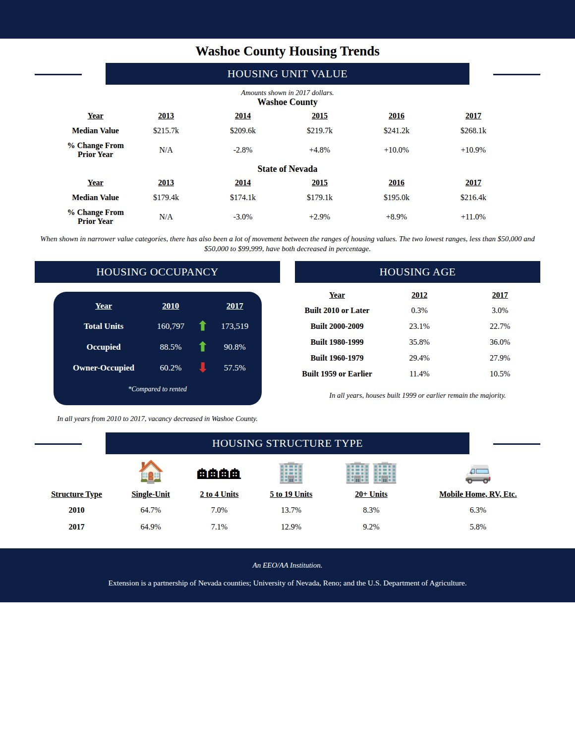Washoe County Housing Trends
HOUSING UNIT VALUE
Amounts shown in 2017 dollars.
Washoe County
| Year | 2013 | 2014 | 2015 | 2016 | 2017 |
| --- | --- | --- | --- | --- | --- |
| Median Value | $215.7k | $209.6k | $219.7k | $241.2k | $268.1k |
| % Change From Prior Year | N/A | -2.8% | +4.8% | +10.0% | +10.9% |
State of Nevada
| Year | 2013 | 2014 | 2015 | 2016 | 2017 |
| --- | --- | --- | --- | --- | --- |
| Median Value | $179.4k | $174.1k | $179.1k | $195.0k | $216.4k |
| % Change From Prior Year | N/A | -3.0% | +2.9% | +8.9% | +11.0% |
When shown in narrower value categories, there has also been a lot of movement between the ranges of housing values. The two lowest ranges, less than $50,000 and $50,000 to $99,999, have both decreased in percentage.
HOUSING OCCUPANCY
| Year | 2010 | | 2017 |
| --- | --- | --- | --- |
| Total Units | 160,797 | ⬆ | 173,519 |
| Occupied | 88.5% | ⬆ | 90.8% |
| Owner-Occupied | 60.2% | ⬇ | 57.5% |
*Compared to rented
In all years from 2010 to 2017, vacancy decreased in Washoe County.
HOUSING AGE
| Year | 2012 | 2017 |
| --- | --- | --- |
| Built 2010 or Later | 0.3% | 3.0% |
| Built 2000-2009 | 23.1% | 22.7% |
| Built 1980-1999 | 35.8% | 36.0% |
| Built 1960-1979 | 29.4% | 27.9% |
| Built 1959 or Earlier | 11.4% | 10.5% |
In all years, houses built 1999 or earlier remain the majority.
HOUSING STRUCTURE TYPE
| | 🏠 | 🏘🏘 | 🏢 | 🏢🏢 | 🚐 |
| Structure Type | Single-Unit | 2 to 4 Units | 5 to 19 Units | 20+ Units | Mobile Home, RV, Etc. |
| 2010 | 64.7% | 7.0% | 13.7% | 8.3% | 6.3% |
| 2017 | 64.9% | 7.1% | 12.9% | 9.2% | 5.8% |
An EEO/AA Institution.
Extension is a partnership of Nevada counties; University of Nevada, Reno; and the U.S. Department of Agriculture.